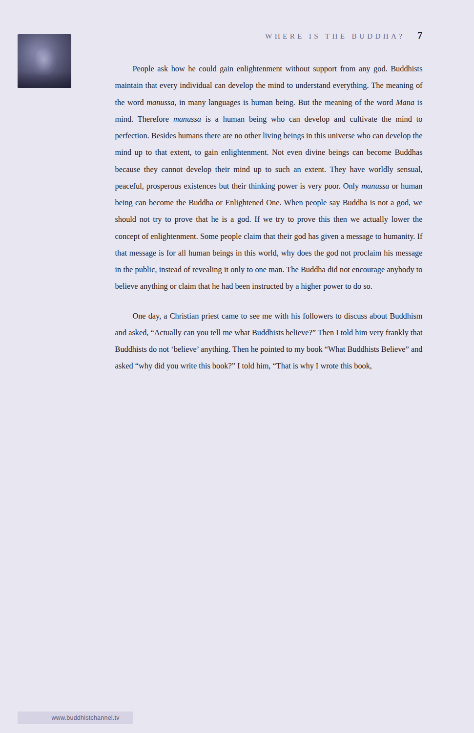Where is the Buddha? 7
People ask how he could gain enlightenment without support from any god. Buddhists maintain that every individual can develop the mind to understand everything. The meaning of the word manussa, in many languages is human being. But the meaning of the word Mana is mind. Therefore manussa is a human being who can develop and cultivate the mind to perfection. Besides humans there are no other living beings in this universe who can develop the mind up to that extent, to gain enlightenment. Not even divine beings can become Buddhas because they cannot develop their mind up to such an extent. They have worldly sensual, peaceful, prosperous existences but their thinking power is very poor. Only manussa or human being can become the Buddha or Enlightened One. When people say Buddha is not a god, we should not try to prove that he is a god. If we try to prove this then we actually lower the concept of enlightenment. Some people claim that their god has given a message to humanity. If that message is for all human beings in this world, why does the god not proclaim his message in the public, instead of revealing it only to one man. The Buddha did not encourage anybody to believe anything or claim that he had been instructed by a higher power to do so.
One day, a Christian priest came to see me with his followers to discuss about Buddhism and asked, “Actually can you tell me what Buddhists believe?” Then I told him very frankly that Buddhists do not ‘believe’ anything. Then he pointed to my book “What Buddhists Believe” and asked “why did you write this book?” I told him, “That is why I wrote this book,
www.buddhistchannel.tv